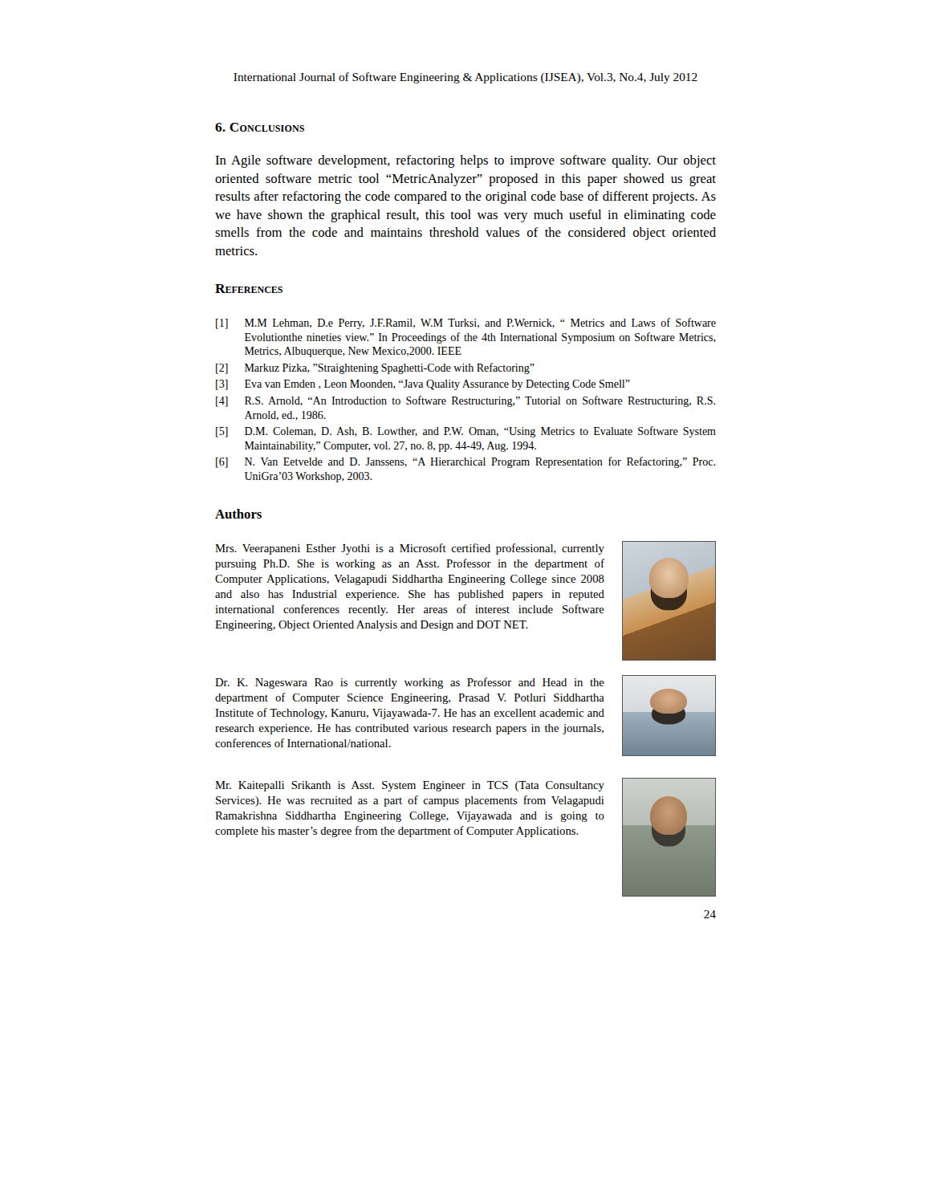International Journal of Software Engineering & Applications (IJSEA), Vol.3, No.4, July 2012
6. Conclusions
In Agile software development, refactoring helps to improve software quality. Our object oriented software metric tool “MetricAnalyzer” proposed in this paper showed us great results after refactoring the code compared to the original code base of different projects. As we have shown the graphical result, this tool was very much useful in eliminating code smells from the code and maintains threshold values of the considered object oriented metrics.
References
[1] M.M Lehman, D.e Perry, J.F.Ramil, W.M Turksi, and P.Wernick, “ Metrics and Laws of Software Evolutionthe nineties view.” In Proceedings of the 4th International Symposium on Software Metrics, Metrics, Albuquerque, New Mexico,2000. IEEE
[2] Markuz Pizka, ”Straightening Spaghetti-Code with Refactoring”
[3] Eva van Emden , Leon Moonden, “Java Quality Assurance by Detecting Code Smell”
[4] R.S. Arnold, “An Introduction to Software Restructuring,” Tutorial on Software Restructuring, R.S. Arnold, ed., 1986.
[5] D.M. Coleman, D. Ash, B. Lowther, and P.W. Oman, “Using Metrics to Evaluate Software System Maintainability,” Computer, vol. 27, no. 8, pp. 44-49, Aug. 1994.
[6] N. Van Eetvelde and D. Janssens, “A Hierarchical Program Representation for Refactoring,” Proc. UniGra’03 Workshop, 2003.
Authors
Mrs. Veerapaneni Esther Jyothi is a Microsoft certified professional, currently pursuing Ph.D. She is working as an Asst. Professor in the department of Computer Applications, Velagapudi Siddhartha Engineering College since 2008 and also has Industrial experience. She has published papers in reputed international conferences recently. Her areas of interest include Software Engineering, Object Oriented Analysis and Design and DOT NET.
Dr. K. Nageswara Rao is currently working as Professor and Head in the department of Computer Science Engineering, Prasad V. Potluri Siddhartha Institute of Technology, Kanuru, Vijayawada-7. He has an excellent academic and research experience. He has contributed various research papers in the journals, conferences of International/national.
Mr. Kaitepalli Srikanth is Asst. System Engineer in TCS (Tata Consultancy Services). He was recruited as a part of campus placements from Velagapudi Ramakrishna Siddhartha Engineering College, Vijayawada and is going to complete his master’s degree from the department of Computer Applications.
24